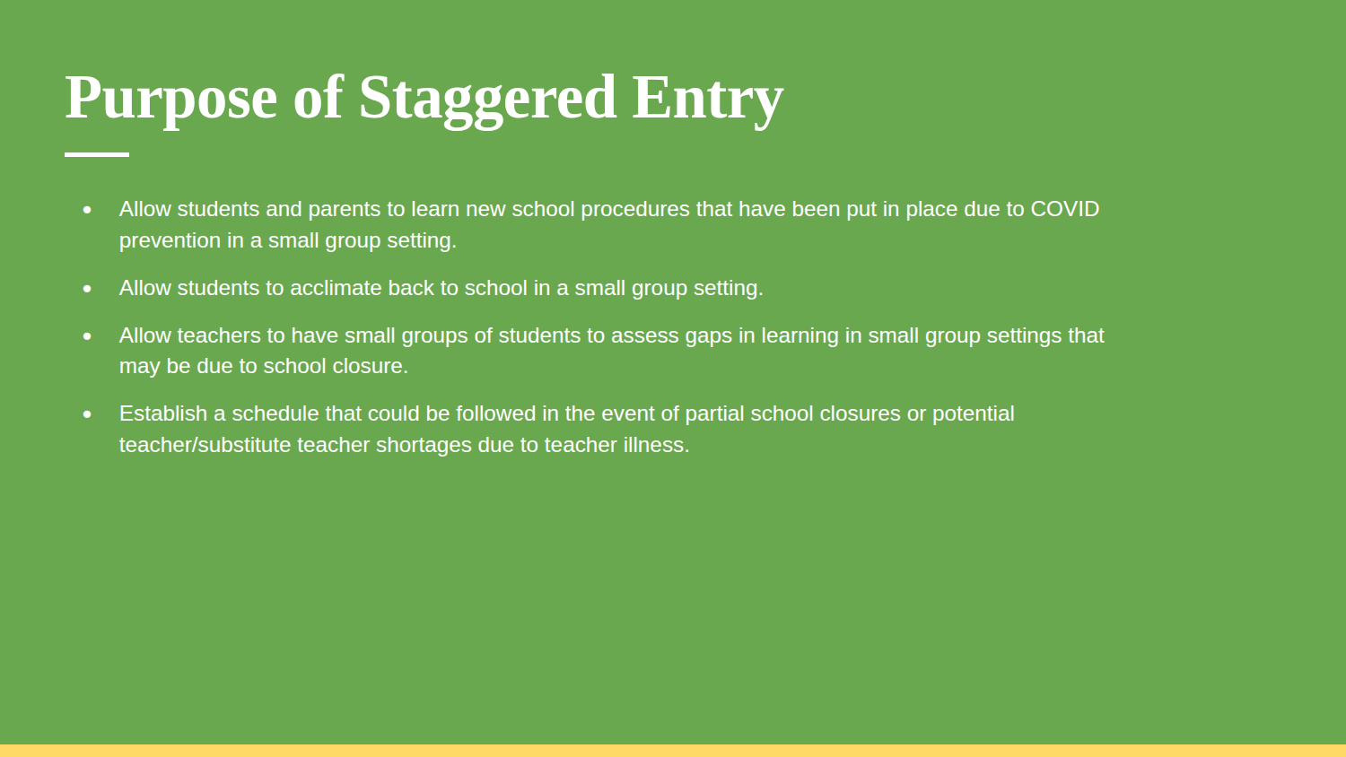Purpose of Staggered Entry
Allow students and parents to learn new school procedures that have been put in place due to COVID prevention in a small group setting.
Allow students to acclimate back to school in a small group setting.
Allow teachers to have small groups of students to assess gaps in learning in small group settings that may be due to school closure.
Establish a schedule that could be followed in the event of partial school closures or potential teacher/substitute teacher shortages due to teacher illness.